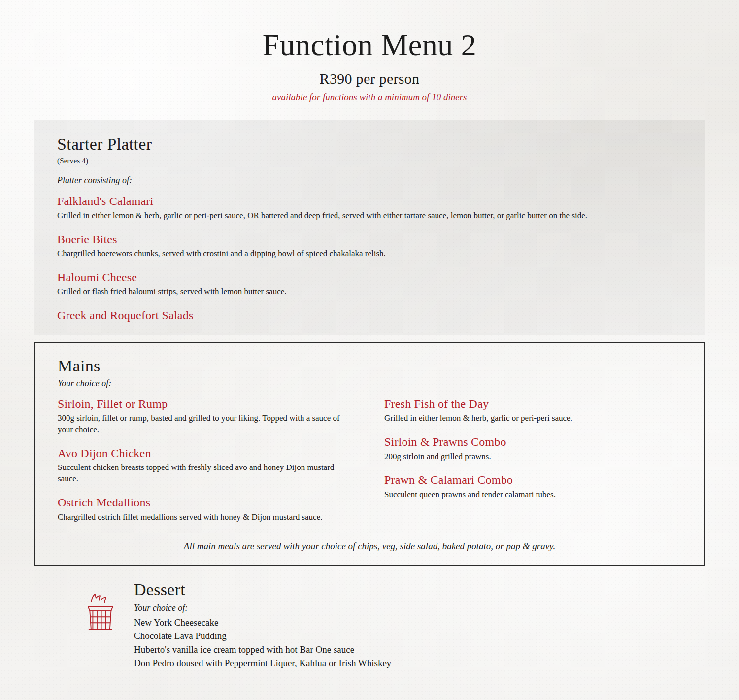Function Menu 2
R390 per person
available for functions with a minimum of 10 diners
Starter Platter
(Serves 4)
Platter consisting of:
Falkland's Calamari
Grilled in either lemon & herb, garlic or peri-peri sauce, OR battered and deep fried, served with either tartare sauce, lemon butter, or garlic butter on the side.
Boerie Bites
Chargrilled boerewors chunks, served with crostini and a dipping bowl of spiced chakalaka relish.
Haloumi Cheese
Grilled or flash fried haloumi strips, served with lemon butter sauce.
Greek and Roquefort Salads
Mains
Your choice of:
Sirloin, Fillet or Rump
300g sirloin, fillet or rump, basted and grilled to your liking. Topped with a sauce of your choice.
Avo Dijon Chicken
Succulent chicken breasts topped with freshly sliced avo and honey Dijon mustard sauce.
Ostrich Medallions
Chargrilled ostrich fillet medallions served with honey & Dijon mustard sauce.
Fresh Fish of the Day
Grilled in either lemon & herb, garlic or peri-peri sauce.
Sirloin & Prawns Combo
200g sirloin and grilled prawns.
Prawn & Calamari Combo
Succulent queen prawns and tender calamari tubes.
All main meals are served with your choice of chips, veg, side salad, baked potato, or pap & gravy.
Dessert
Your choice of:
New York Cheesecake
Chocolate Lava Pudding
Huberto's vanilla ice cream topped with hot Bar One sauce
Don Pedro doused with Peppermint Liquer, Kahlua or Irish Whiskey